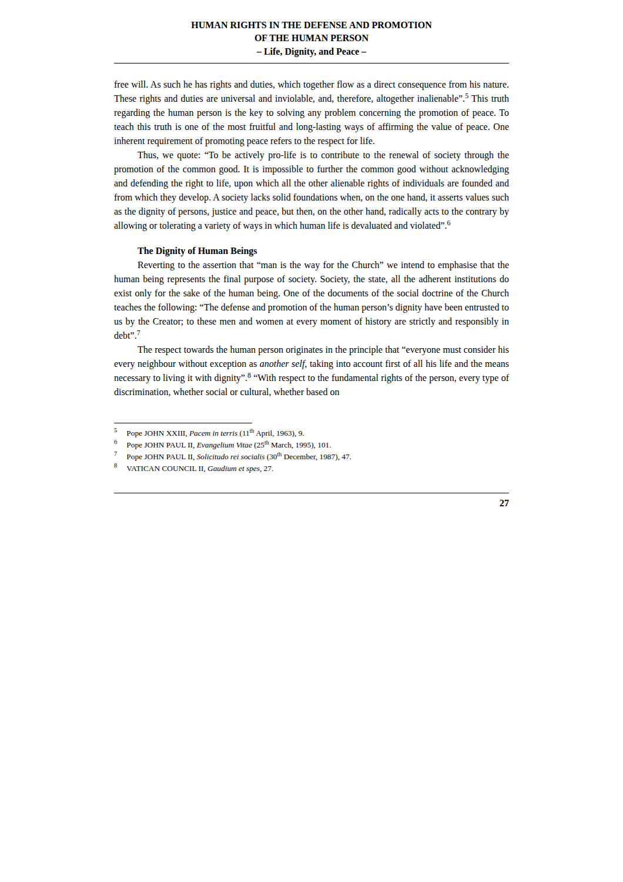HUMAN RIGHTS IN THE DEFENSE AND PROMOTION OF THE HUMAN PERSON – Life, Dignity, and Peace –
free will. As such he has rights and duties, which together flow as a direct consequence from his nature. These rights and duties are universal and inviolable, and, therefore, altogether inalienable”.5 This truth regarding the human person is the key to solving any problem concerning the promotion of peace. To teach this truth is one of the most fruitful and long-lasting ways of affirming the value of peace. One inherent requirement of promoting peace refers to the respect for life.
Thus, we quote: “To be actively pro-life is to contribute to the renewal of society through the promotion of the common good. It is impossible to further the common good without acknowledging and defending the right to life, upon which all the other alienable rights of individuals are founded and from which they develop. A society lacks solid foundations when, on the one hand, it asserts values such as the dignity of persons, justice and peace, but then, on the other hand, radically acts to the contrary by allowing or tolerating a variety of ways in which human life is devaluated and violated”.6
The Dignity of Human Beings
Reverting to the assertion that “man is the way for the Church” we intend to emphasise that the human being represents the final purpose of society. Society, the state, all the adherent institutions do exist only for the sake of the human being. One of the documents of the social doctrine of the Church teaches the following: “The defense and promotion of the human person’s dignity have been entrusted to us by the Creator; to these men and women at every moment of history are strictly and responsibly in debt”.7
The respect towards the human person originates in the principle that “everyone must consider his every neighbour without exception as another self, taking into account first of all his life and the means necessary to living it with dignity”.8 “With respect to the fundamental rights of the person, every type of discrimination, whether social or cultural, whether based on
5 Pope JOHN XXIII, Pacem in terris (11th April, 1963), 9.
6 Pope JOHN PAUL II, Evangelium Vitae (25th March, 1995), 101.
7 Pope JOHN PAUL II, Solicitudo rei socialis (30th December, 1987), 47.
8 VATICAN COUNCIL II, Gaudium et spes, 27.
27